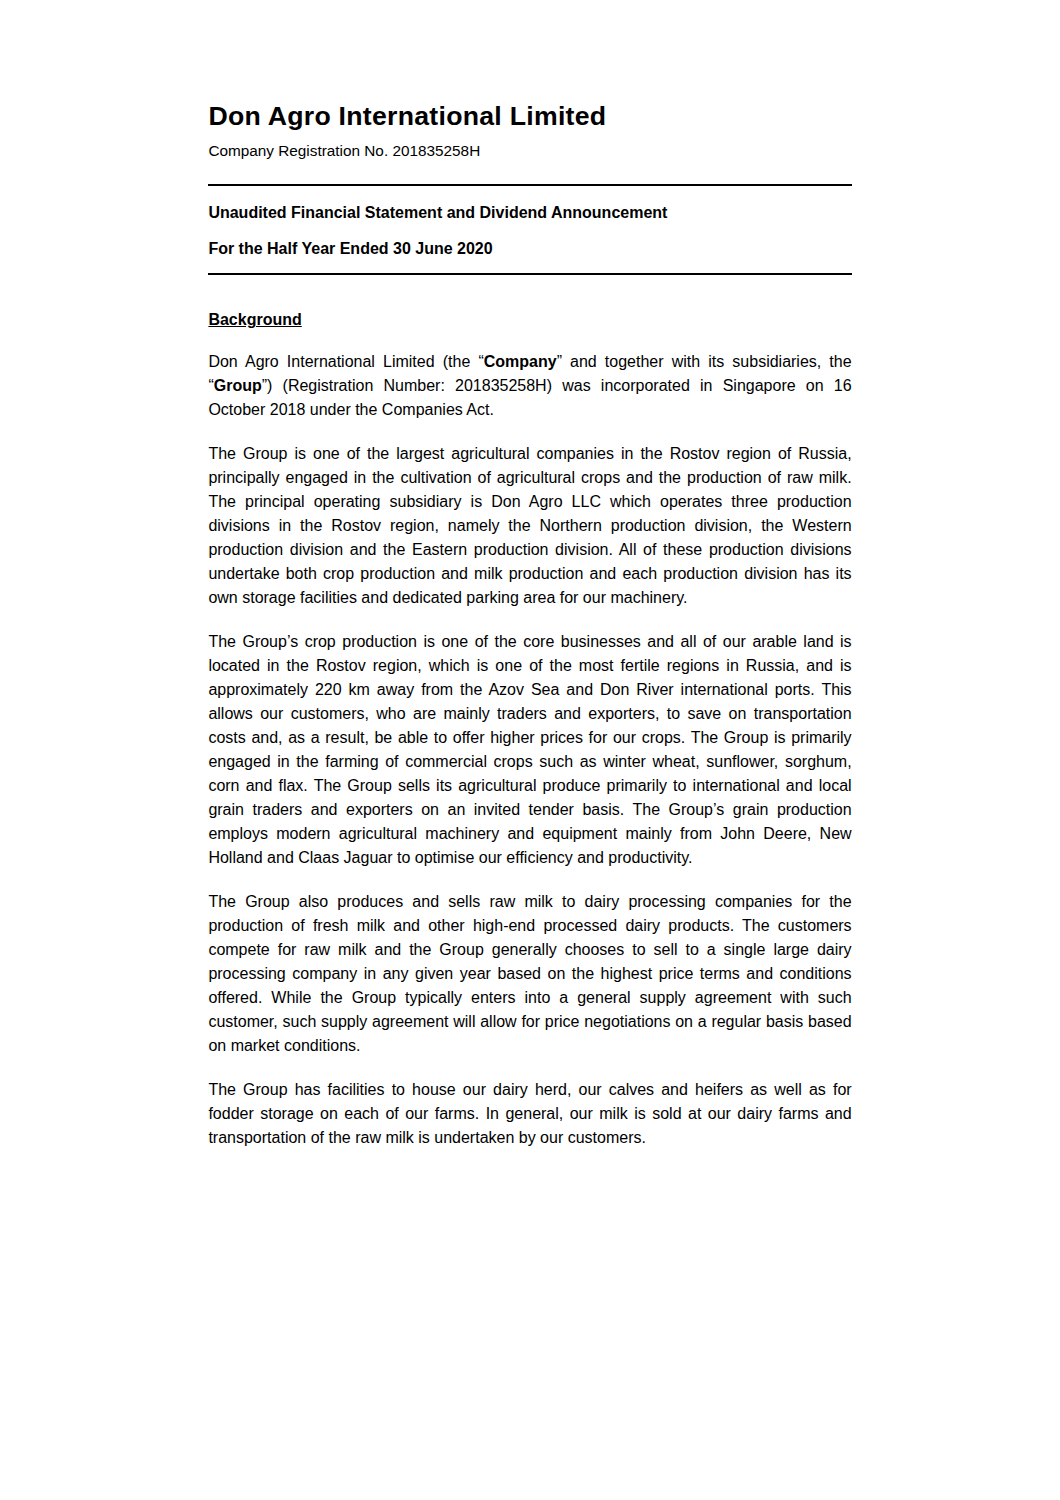Don Agro International Limited
Company Registration No. 201835258H
Unaudited Financial Statement and Dividend Announcement
For the Half Year Ended 30 June 2020
Background
Don Agro International Limited (the “Company” and together with its subsidiaries, the “Group”) (Registration Number: 201835258H) was incorporated in Singapore on 16 October 2018 under the Companies Act.
The Group is one of the largest agricultural companies in the Rostov region of Russia, principally engaged in the cultivation of agricultural crops and the production of raw milk. The principal operating subsidiary is Don Agro LLC which operates three production divisions in the Rostov region, namely the Northern production division, the Western production division and the Eastern production division. All of these production divisions undertake both crop production and milk production and each production division has its own storage facilities and dedicated parking area for our machinery.
The Group’s crop production is one of the core businesses and all of our arable land is located in the Rostov region, which is one of the most fertile regions in Russia, and is approximately 220 km away from the Azov Sea and Don River international ports. This allows our customers, who are mainly traders and exporters, to save on transportation costs and, as a result, be able to offer higher prices for our crops. The Group is primarily engaged in the farming of commercial crops such as winter wheat, sunflower, sorghum, corn and flax. The Group sells its agricultural produce primarily to international and local grain traders and exporters on an invited tender basis. The Group’s grain production employs modern agricultural machinery and equipment mainly from John Deere, New Holland and Claas Jaguar to optimise our efficiency and productivity.
The Group also produces and sells raw milk to dairy processing companies for the production of fresh milk and other high-end processed dairy products. The customers compete for raw milk and the Group generally chooses to sell to a single large dairy processing company in any given year based on the highest price terms and conditions offered. While the Group typically enters into a general supply agreement with such customer, such supply agreement will allow for price negotiations on a regular basis based on market conditions.
The Group has facilities to house our dairy herd, our calves and heifers as well as for fodder storage on each of our farms. In general, our milk is sold at our dairy farms and transportation of the raw milk is undertaken by our customers.